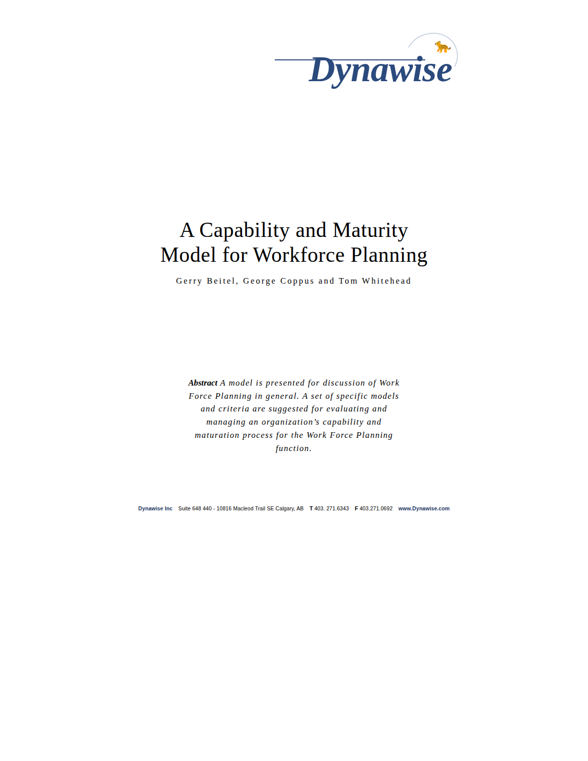Dynawise 🐆
A Capability and Maturity
Model for Workforce Planning
Gerry Beitel, George Coppus and Tom Whitehead
Abstract A model is presented for discussion of Work Force Planning in general. A set of specific models and criteria are suggested for evaluating and managing an organization’s capability and maturation process for the Work Force Planning function.
Dynawise Inc Suite 648 440 - 10816 Macleod Trail SE Calgary, AB T 403. 271.6343 F 403.271.0692 www.Dynawise.com